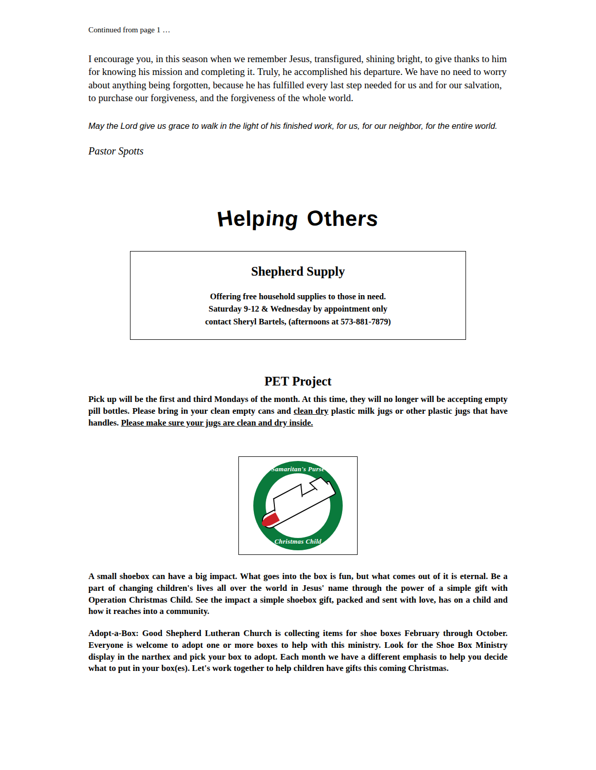Continued from page 1 …
I encourage you, in this season when we remember Jesus, transfigured, shining bright, to give thanks to him for knowing his mission and completing it. Truly, he accomplished his departure. We have no need to worry about anything being forgotten, because he has fulfilled every last step needed for us and for our salvation, to purchase our forgiveness, and the forgiveness of the whole world.
May the Lord give us grace to walk in the light of his finished work, for us, for our neighbor, for the entire world.
Pastor Spotts
Helping Others
Shepherd Supply
Offering free household supplies to those in need.
Saturday 9-12 & Wednesday by appointment only
contact Sheryl Bartels, (afternoons at 573-881-7879)
PET Project
Pick up will be the first and third Mondays of the month. At this time, they will no longer will be accepting empty pill bottles. Please bring in your clean empty cans and clean dry plastic milk jugs or other plastic jugs that have handles. Please make sure your jugs are clean and dry inside.
Samaritan's Purse
OPERATION
Christmas Child
A small shoebox can have a big impact. What goes into the box is fun, but what comes out of it is eternal. Be a part of changing children's lives all over the world in Jesus' name through the power of a simple gift with Operation Christmas Child. See the impact a simple shoebox gift, packed and sent with love, has on a child and how it reaches into a community.
Adopt-a-Box: Good Shepherd Lutheran Church is collecting items for shoe boxes February through October. Everyone is welcome to adopt one or more boxes to help with this ministry. Look for the Shoe Box Ministry display in the narthex and pick your box to adopt. Each month we have a different emphasis to help you decide what to put in your box(es). Let's work together to help children have gifts this coming Christmas.